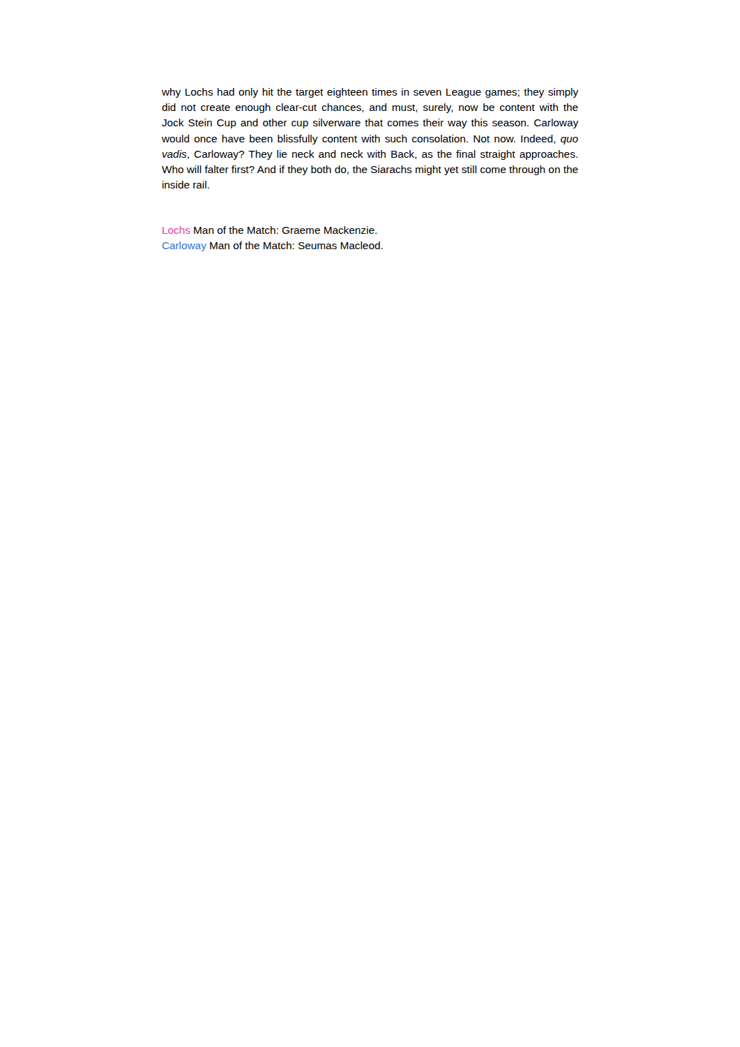why Lochs had only hit the target eighteen times in seven League games; they simply did not create enough clear-cut chances, and must, surely, now be content with the Jock Stein Cup and other cup silverware that comes their way this season. Carloway would once have been blissfully content with such consolation. Not now. Indeed, quo vadis, Carloway? They lie neck and neck with Back, as the final straight approaches. Who will falter first? And if they both do, the Siarachs might yet still come through on the inside rail.
Lochs Man of the Match: Graeme Mackenzie.
Carloway Man of the Match: Seumas Macleod.